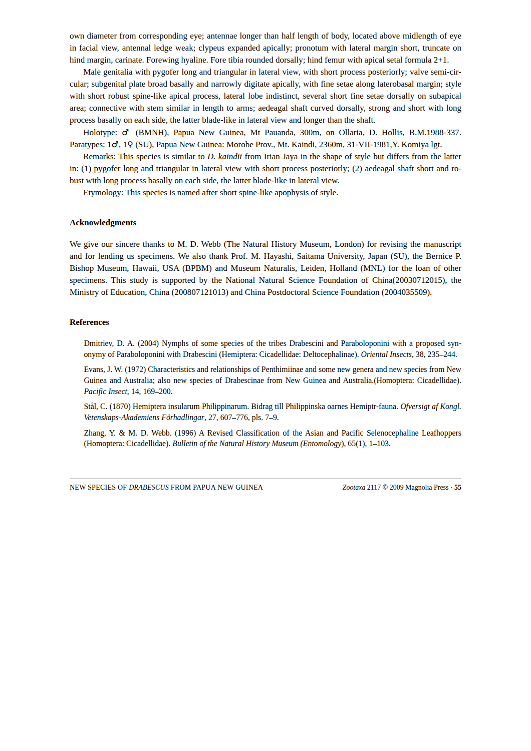own diameter from corresponding eye; antennae longer than half length of body, located above midlength of eye in facial view, antennal ledge weak; clypeus expanded apically; pronotum with lateral margin short, truncate on hind margin, carinate. Forewing hyaline. Fore tibia rounded dorsally; hind femur with apical setal formula 2+1.
Male genitalia with pygofer long and triangular in lateral view, with short process posteriorly; valve semi-circular; subgenital plate broad basally and narrowly digitate apically, with fine setae along laterobasal margin; style with short robust spine-like apical process, lateral lobe indistinct, several short fine setae dorsally on subapical area; connective with stem similar in length to arms; aedeagal shaft curved dorsally, strong and short with long process basally on each side, the latter blade-like in lateral view and longer than the shaft.
Holotype: ♂ (BMNH), Papua New Guinea, Mt Pauanda, 300m, on Ollaria, D. Hollis, B.M.1988-337. Paratypes: 1♂, 1♀ (SU), Papua New Guinea: Morobe Prov., Mt. Kaindi, 2360m, 31-VII-1981,Y. Komiya lgt.
Remarks: This species is similar to D. kaindii from Irian Jaya in the shape of style but differs from the latter in: (1) pygofer long and triangular in lateral view with short process posteriorly; (2) aedeagal shaft short and robust with long process basally on each side, the latter blade-like in lateral view.
Etymology: This species is named after short spine-like apophysis of style.
Acknowledgments
We give our sincere thanks to M. D. Webb (The Natural History Museum, London) for revising the manuscript and for lending us specimens. We also thank Prof. M. Hayashi, Saitama University, Japan (SU), the Bernice P. Bishop Museum, Hawaii, USA (BPBM) and Museum Naturalis, Leiden, Holland (MNL) for the loan of other specimens. This study is supported by the National Natural Science Foundation of China(20030712015), the Ministry of Education, China (200807121013) and China Postdoctoral Science Foundation (2004035509).
References
Dmitriev, D. A. (2004) Nymphs of some species of the tribes Drabescini and Paraboloponini with a proposed synonymy of Paraboloponini with Drabescini (Hemiptera: Cicadellidae: Deltocephalinae). Oriental Insects, 38, 235–244.
Evans, J. W. (1972) Characteristics and relationships of Penthimiinae and some new genera and new species from New Guinea and Australia; also new species of Drabescinae from New Guinea and Australia.(Homoptera: Cicadellidae). Pacific Insect, 14, 169–200.
Stål, C. (1870) Hemiptera insularum Philippinarum. Bidrag till Philippinska oarnes Hemiptr-fauna. Ofversigt af Kongl. Vetenskaps-Akademiens Förhadlingar, 27, 607–776, pls. 7–9.
Zhang, Y. & M. D. Webb. (1996) A Revised Classification of the Asian and Pacific Selenocephaline Leafhoppers (Homoptera: Cicadellidae). Bulletin of the Natural History Museum (Entomology), 65(1), 1–103.
NEW SPECIES OF DRABESCUS FROM PAPUA NEW GUINEA Zootaxa 2117 © 2009 Magnolia Press · 55